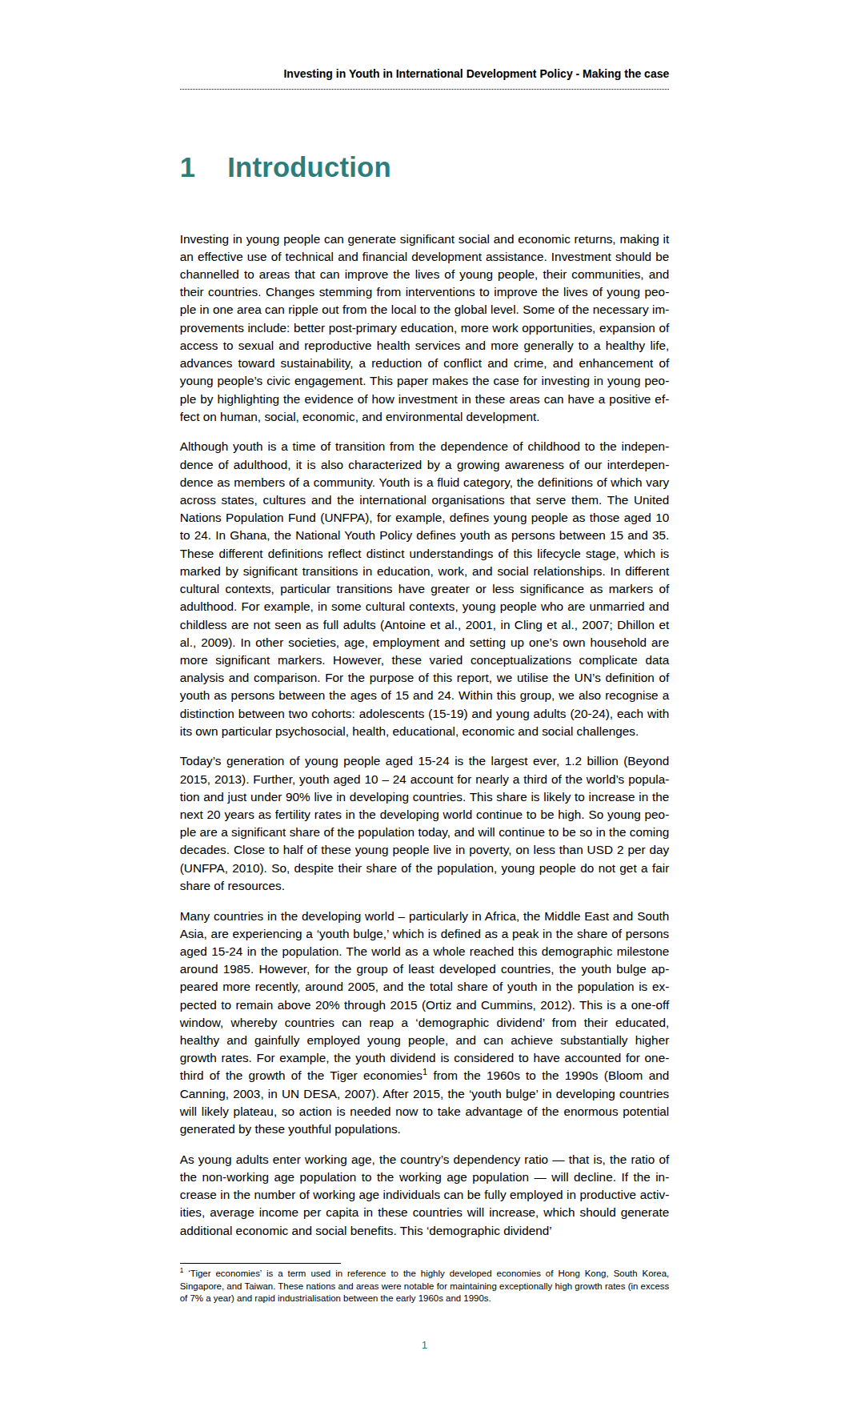Investing in Youth in International Development Policy - Making the case
1 Introduction
Investing in young people can generate significant social and economic returns, making it an effective use of technical and financial development assistance. Investment should be channelled to areas that can improve the lives of young people, their communities, and their countries. Changes stemming from interventions to improve the lives of young people in one area can ripple out from the local to the global level. Some of the necessary improvements include: better post-primary education, more work opportunities, expansion of access to sexual and reproductive health services and more generally to a healthy life, advances toward sustainability, a reduction of conflict and crime, and enhancement of young people’s civic engagement. This paper makes the case for investing in young people by highlighting the evidence of how investment in these areas can have a positive effect on human, social, economic, and environmental development.
Although youth is a time of transition from the dependence of childhood to the independence of adulthood, it is also characterized by a growing awareness of our interdependence as members of a community. Youth is a fluid category, the definitions of which vary across states, cultures and the international organisations that serve them. The United Nations Population Fund (UNFPA), for example, defines young people as those aged 10 to 24. In Ghana, the National Youth Policy defines youth as persons between 15 and 35. These different definitions reflect distinct understandings of this lifecycle stage, which is marked by significant transitions in education, work, and social relationships. In different cultural contexts, particular transitions have greater or less significance as markers of adulthood. For example, in some cultural contexts, young people who are unmarried and childless are not seen as full adults (Antoine et al., 2001, in Cling et al., 2007; Dhillon et al., 2009). In other societies, age, employment and setting up one’s own household are more significant markers. However, these varied conceptualizations complicate data analysis and comparison. For the purpose of this report, we utilise the UN’s definition of youth as persons between the ages of 15 and 24. Within this group, we also recognise a distinction between two cohorts: adolescents (15-19) and young adults (20-24), each with its own particular psychosocial, health, educational, economic and social challenges.
Today’s generation of young people aged 15-24 is the largest ever, 1.2 billion (Beyond 2015, 2013). Further, youth aged 10 – 24 account for nearly a third of the world’s population and just under 90% live in developing countries. This share is likely to increase in the next 20 years as fertility rates in the developing world continue to be high. So young people are a significant share of the population today, and will continue to be so in the coming decades. Close to half of these young people live in poverty, on less than USD 2 per day (UNFPA, 2010). So, despite their share of the population, young people do not get a fair share of resources.
Many countries in the developing world – particularly in Africa, the Middle East and South Asia, are experiencing a ‘youth bulge,’ which is defined as a peak in the share of persons aged 15-24 in the population. The world as a whole reached this demographic milestone around 1985. However, for the group of least developed countries, the youth bulge appeared more recently, around 2005, and the total share of youth in the population is expected to remain above 20% through 2015 (Ortiz and Cummins, 2012). This is a one-off window, whereby countries can reap a ‘demographic dividend’ from their educated, healthy and gainfully employed young people, and can achieve substantially higher growth rates. For example, the youth dividend is considered to have accounted for one-third of the growth of the Tiger economies1 from the 1960s to the 1990s (Bloom and Canning, 2003, in UN DESA, 2007). After 2015, the ‘youth bulge’ in developing countries will likely plateau, so action is needed now to take advantage of the enormous potential generated by these youthful populations.
As young adults enter working age, the country’s dependency ratio — that is, the ratio of the non-working age population to the working age population — will decline. If the increase in the number of working age individuals can be fully employed in productive activities, average income per capita in these countries will increase, which should generate additional economic and social benefits. This ‘demographic dividend’
1 ‘Tiger economies’ is a term used in reference to the highly developed economies of Hong Kong, South Korea, Singapore, and Taiwan. These nations and areas were notable for maintaining exceptionally high growth rates (in excess of 7% a year) and rapid industrialisation between the early 1960s and 1990s.
1